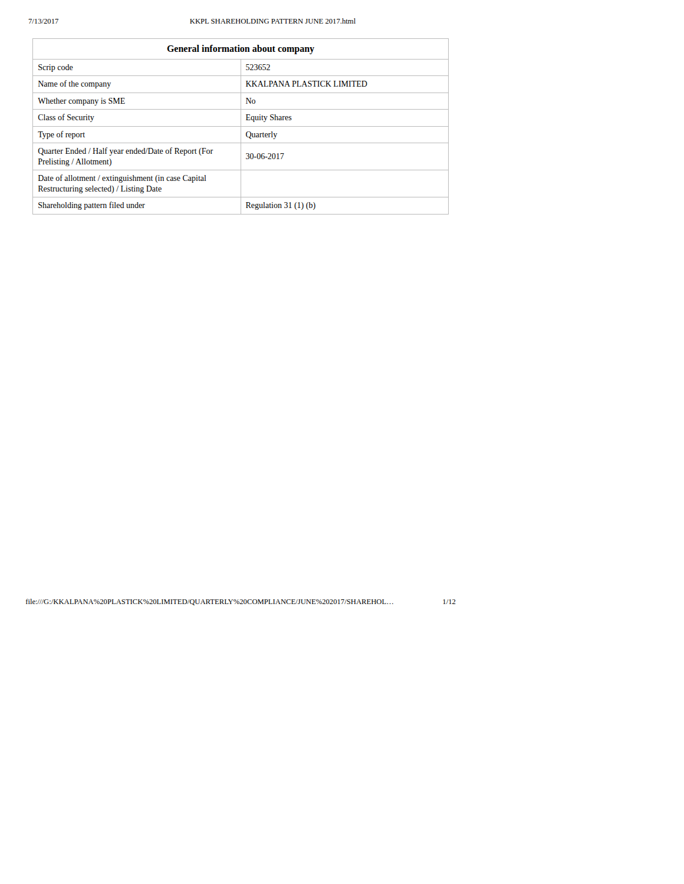7/13/2017 KKPL SHAREHOLDING PATTERN JUNE 2017.html
| General information about company |
| --- |
| Scrip code | 523652 |
| Name of the company | KKALPANA PLASTICK LIMITED |
| Whether company is SME | No |
| Class of Security | Equity Shares |
| Type of report | Quarterly |
| Quarter Ended / Half year ended/Date of Report (For Prelisting / Allotment) | 30-06-2017 |
| Date of allotment / extinguishment (in case Capital Restructuring selected) / Listing Date | |
| Shareholding pattern filed under | Regulation 31 (1) (b) |
file:///G:/KKALPANA%20PLASTICK%20LIMITED/QUARTERLY%20COMPLIANCE/JUNE%202017/SHAREHOLDING%20PATTERN/KKPL%20SHA… 1/12